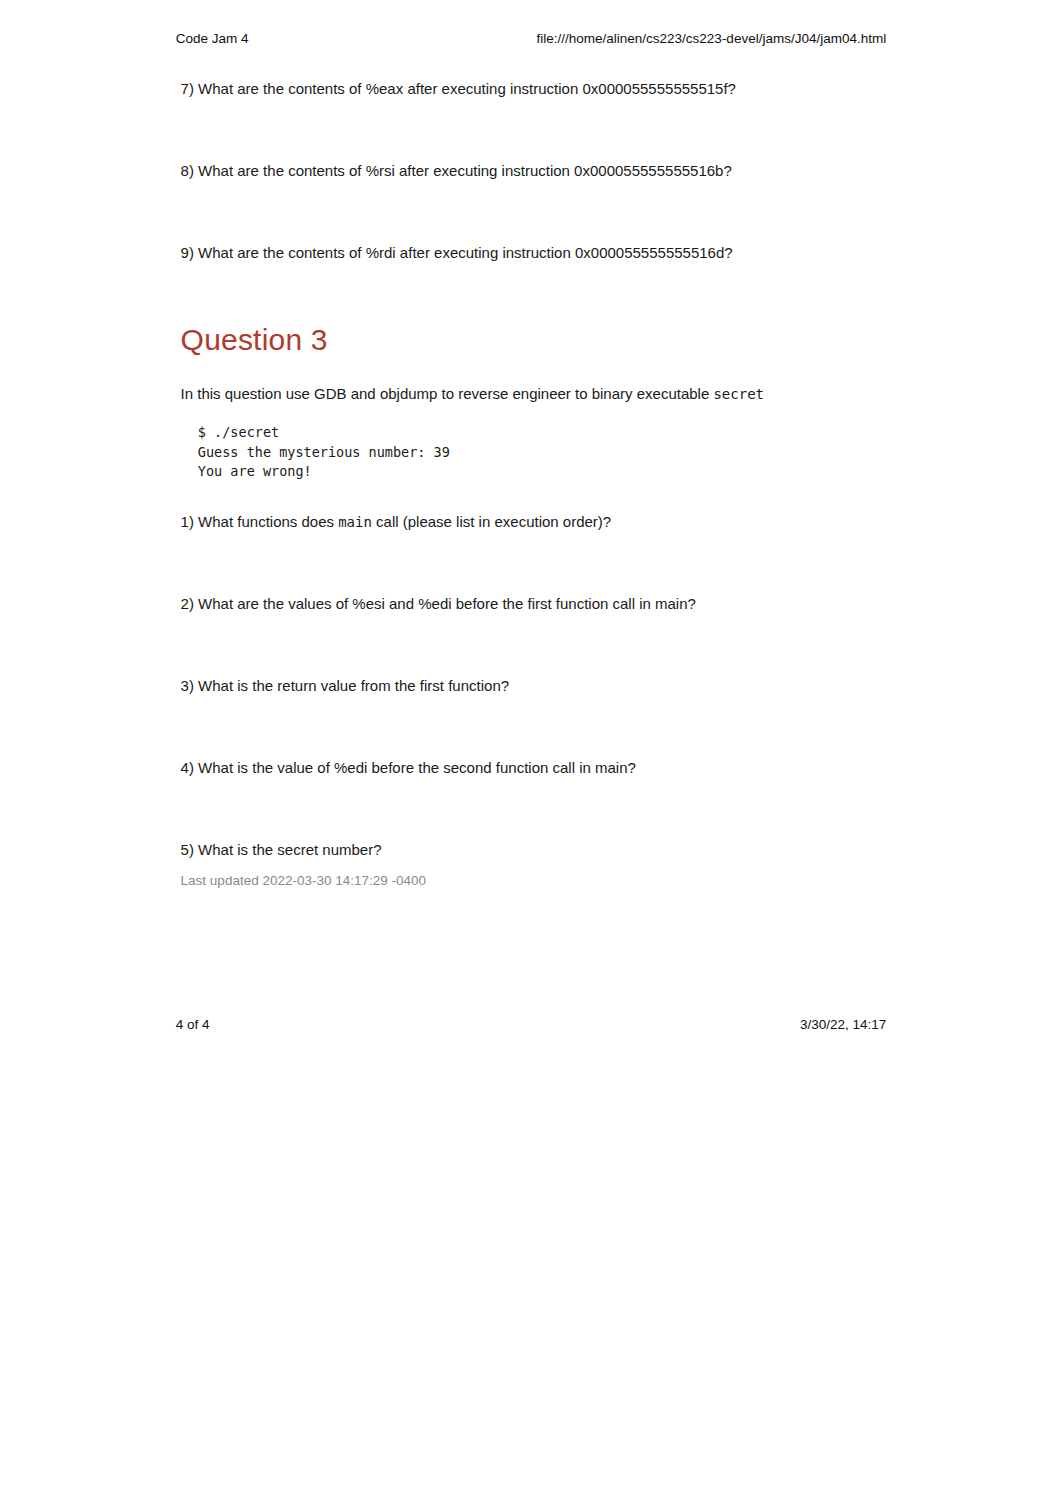Code Jam 4
file:///home/alinen/cs223/cs223-devel/jams/J04/jam04.html
7) What are the contents of %eax after executing instruction 0x000055555555515f?
8) What are the contents of %rsi after executing instruction 0x000055555555516b?
9) What are the contents of %rdi after executing instruction 0x000055555555516d?
Question 3
In this question use GDB and objdump to reverse engineer to binary executable secret
$ ./secret
Guess the mysterious number: 39
You are wrong!
1) What functions does main call (please list in execution order)?
2) What are the values of %esi and %edi before the first function call in main?
3) What is the return value from the first function?
4) What is the value of %edi before the second function call in main?
5) What is the secret number?
Last updated 2022-03-30 14:17:29 -0400
4 of 4
3/30/22, 14:17